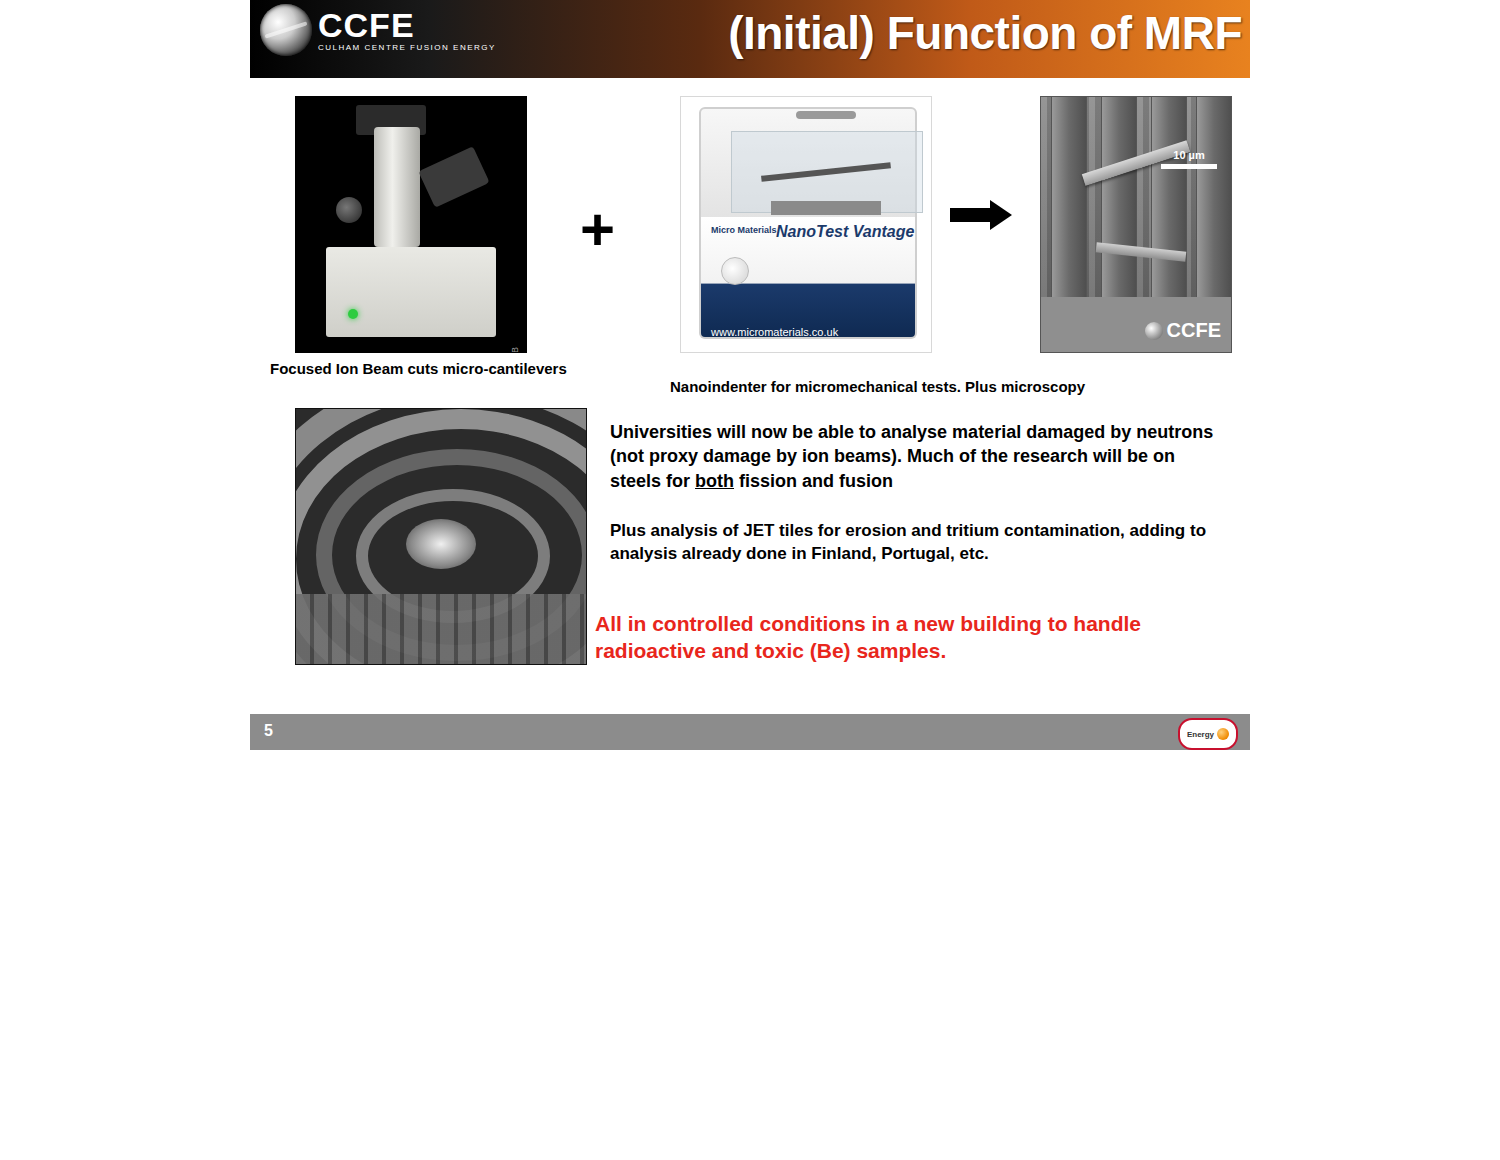CCFE
CULHAM CENTRE FUSION ENERGY
(Initial) Function of MRF
VIONPFIB
+
Micro Materials
NanoTest Vantage
www.micromaterials.co.uk
10 µm
CCFE
Focused Ion Beam cuts micro-cantilevers
Nanoindenter for micromechanical tests. Plus microscopy
Universities will now be able to analyse material damaged by neutrons (not proxy damage by ion beams). Much of the research will be on steels for both fission and fusion
Plus analysis of JET tiles for erosion and tritium contamination, adding to analysis already done in Finland, Portugal, etc.
All in controlled conditions in a new building to handle radioactive and toxic (Be) samples.
5
Energy